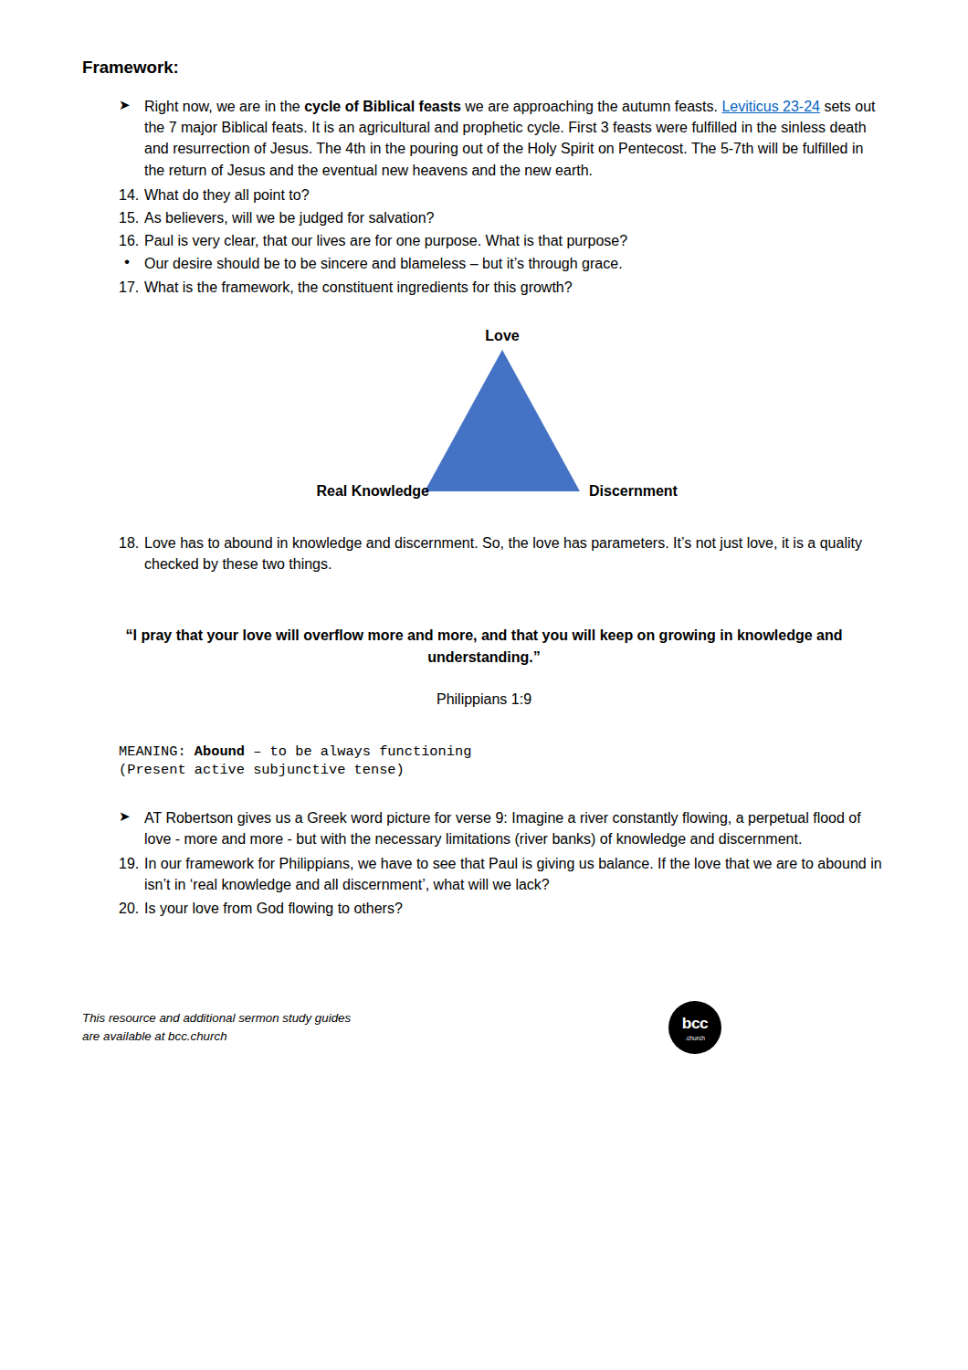Framework:
Right now, we are in the cycle of Biblical feasts we are approaching the autumn feasts. Leviticus 23-24 sets out the 7 major Biblical feats. It is an agricultural and prophetic cycle. First 3 feasts were fulfilled in the sinless death and resurrection of Jesus. The 4th in the pouring out of the Holy Spirit on Pentecost. The 5-7th will be fulfilled in the return of Jesus and the eventual new heavens and the new earth.
What do they all point to?
As believers, will we be judged for salvation?
Paul is very clear, that our lives are for one purpose. What is that purpose?
Our desire should be to be sincere and blameless – but it’s through grace.
What is the framework, the constituent ingredients for this growth?
Love
Real Knowledge
Discernment
Love has to abound in knowledge and discernment. So, the love has parameters. It’s not just love, it is a quality checked by these two things.
“I pray that your love will overflow more and more, and that you will keep on growing in knowledge and understanding.”
Philippians 1:9
MEANING: Abound – to be always functioning
(Present active subjunctive tense)
AT Robertson gives us a Greek word picture for verse 9: Imagine a river constantly flowing, a perpetual flood of love - more and more - but with the necessary limitations (river banks) of knowledge and discernment.
In our framework for Philippians, we have to see that Paul is giving us balance. If the love that we are to abound in isn’t in ‘real knowledge and all discernment’, what will we lack?
Is your love from God flowing to others?
This resource and additional sermon study guides
are available at bcc.church
bcc .church